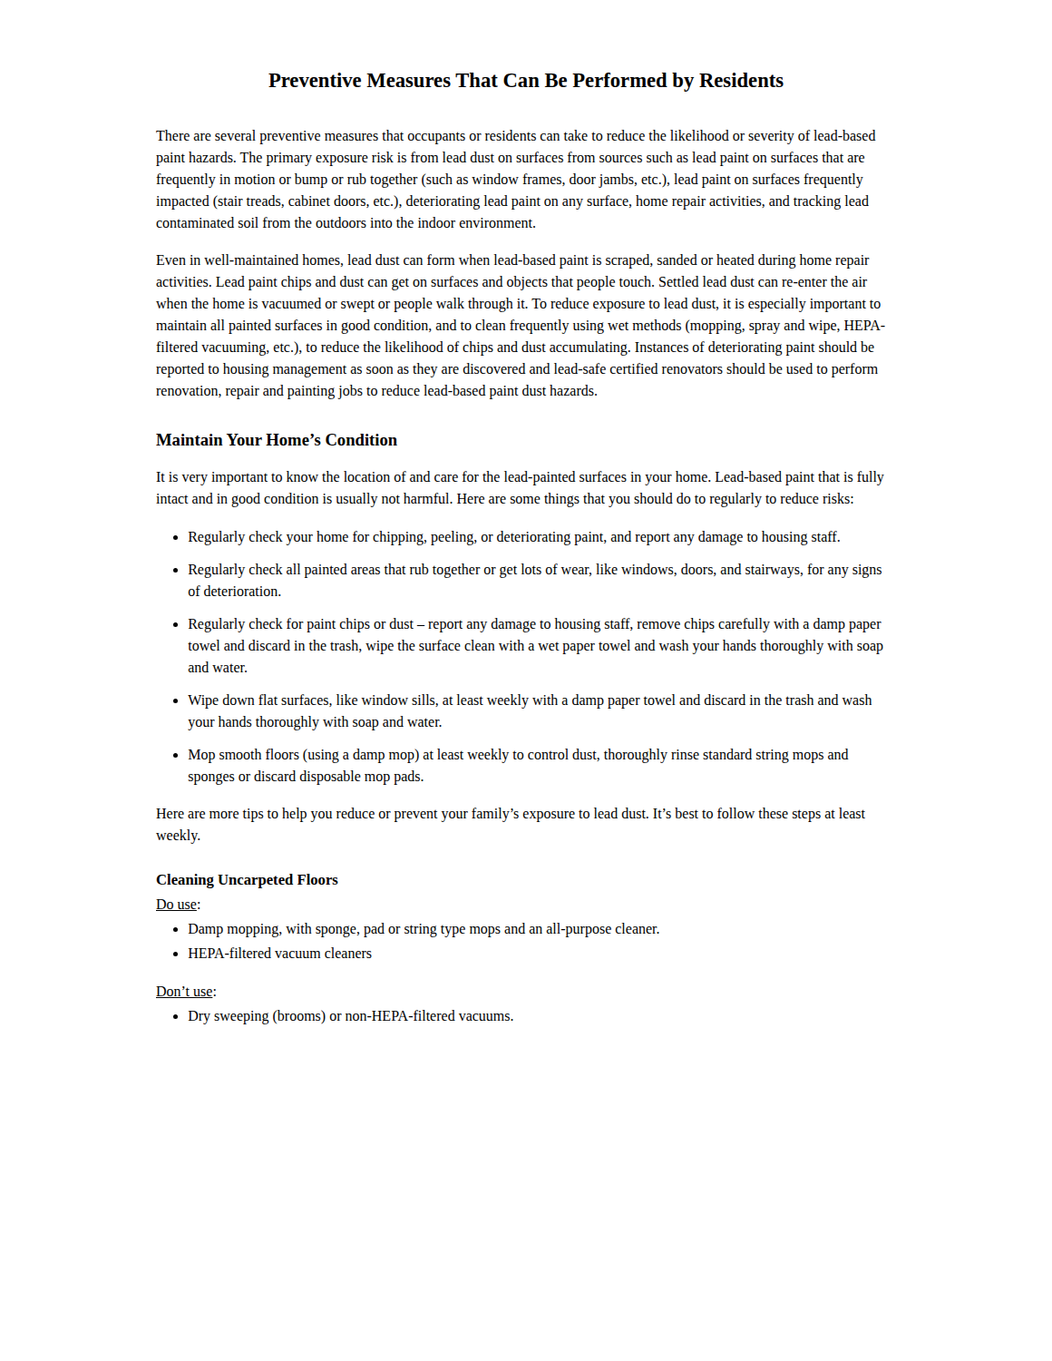Preventive Measures That Can Be Performed by Residents
There are several preventive measures that occupants or residents can take to reduce the likelihood or severity of lead-based paint hazards. The primary exposure risk is from lead dust on surfaces from sources such as lead paint on surfaces that are frequently in motion or bump or rub together (such as window frames, door jambs, etc.), lead paint on surfaces frequently impacted (stair treads, cabinet doors, etc.), deteriorating lead paint on any surface, home repair activities, and tracking lead contaminated soil from the outdoors into the indoor environment.
Even in well-maintained homes, lead dust can form when lead-based paint is scraped, sanded or heated during home repair activities. Lead paint chips and dust can get on surfaces and objects that people touch. Settled lead dust can re-enter the air when the home is vacuumed or swept or people walk through it. To reduce exposure to lead dust, it is especially important to maintain all painted surfaces in good condition, and to clean frequently using wet methods (mopping, spray and wipe, HEPA-filtered vacuuming, etc.), to reduce the likelihood of chips and dust accumulating. Instances of deteriorating paint should be reported to housing management as soon as they are discovered and lead-safe certified renovators should be used to perform renovation, repair and painting jobs to reduce lead-based paint dust hazards.
Maintain Your Home’s Condition
It is very important to know the location of and care for the lead-painted surfaces in your home. Lead-based paint that is fully intact and in good condition is usually not harmful. Here are some things that you should do to regularly to reduce risks:
Regularly check your home for chipping, peeling, or deteriorating paint, and report any damage to housing staff.
Regularly check all painted areas that rub together or get lots of wear, like windows, doors, and stairways, for any signs of deterioration.
Regularly check for paint chips or dust – report any damage to housing staff, remove chips carefully with a damp paper towel and discard in the trash, wipe the surface clean with a wet paper towel and wash your hands thoroughly with soap and water.
Wipe down flat surfaces, like window sills, at least weekly with a damp paper towel and discard in the trash and wash your hands thoroughly with soap and water.
Mop smooth floors (using a damp mop) at least weekly to control dust, thoroughly rinse standard string mops and sponges or discard disposable mop pads.
Here are more tips to help you reduce or prevent your family’s exposure to lead dust. It’s best to follow these steps at least weekly.
Cleaning Uncarpeted Floors
Do use:
Damp mopping, with sponge, pad or string type mops and an all-purpose cleaner.
HEPA-filtered vacuum cleaners
Don’t use:
Dry sweeping (brooms) or non-HEPA-filtered vacuums.